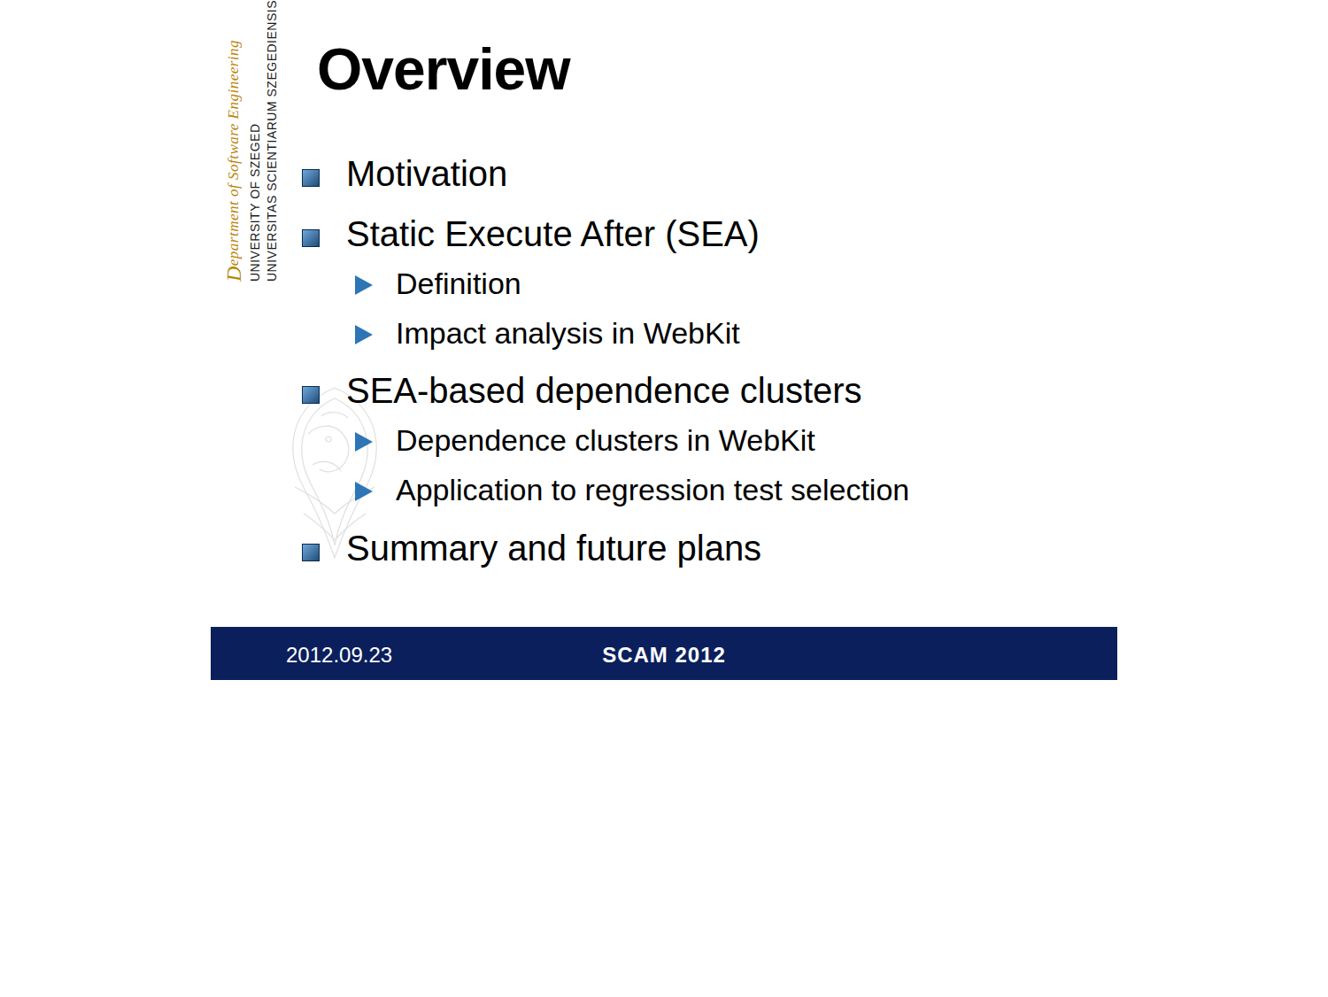Department of Software Engineering
UNIVERSITY OF SZEGED
UNIVERSITAS SCIENTIARUM SZEGEDIENSIS
Overview
Motivation
Static Execute After (SEA)
Definition
Impact analysis in WebKit
SEA-based dependence clusters
Dependence clusters in WebKit
Application to regression test selection
Summary and future plans
2012.09.23
SCAM 2012